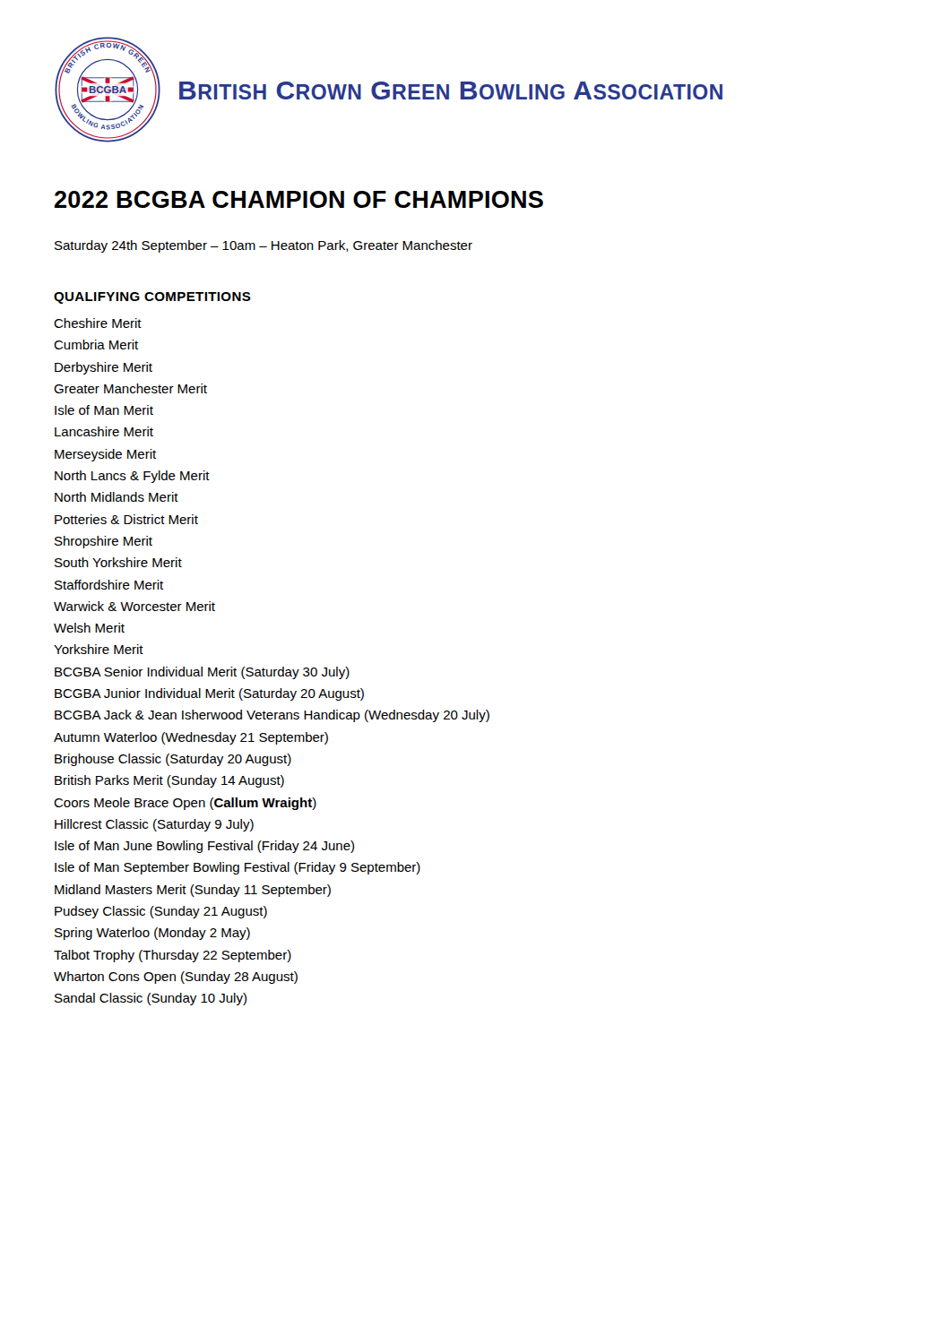BRITISH CROWN GREEN BOWLING ASSOCIATION BCGBA
BRITISH CROWN GREEN BOWLING ASSOCIATION
2022 BCGBA CHAMPION OF CHAMPIONS
Saturday 24th September – 10am – Heaton Park, Greater Manchester
QUALIFYING COMPETITIONS
Cheshire Merit
Cumbria Merit
Derbyshire Merit
Greater Manchester Merit
Isle of Man Merit
Lancashire Merit
Merseyside Merit
North Lancs & Fylde Merit
North Midlands Merit
Potteries & District Merit
Shropshire Merit
South Yorkshire Merit
Staffordshire Merit
Warwick & Worcester Merit
Welsh Merit
Yorkshire Merit
BCGBA Senior Individual Merit (Saturday 30 July)
BCGBA Junior Individual Merit (Saturday 20 August)
BCGBA Jack & Jean Isherwood Veterans Handicap (Wednesday 20 July)
Autumn Waterloo (Wednesday 21 September)
Brighouse Classic (Saturday 20 August)
British Parks Merit (Sunday 14 August)
Coors Meole Brace Open (Callum Wraight)
Hillcrest Classic (Saturday 9 July)
Isle of Man June Bowling Festival (Friday 24 June)
Isle of Man September Bowling Festival (Friday 9 September)
Midland Masters Merit (Sunday 11 September)
Pudsey Classic (Sunday 21 August)
Spring Waterloo (Monday 2 May)
Talbot Trophy (Thursday 22 September)
Wharton Cons Open (Sunday 28 August)
Sandal Classic (Sunday 10 July)